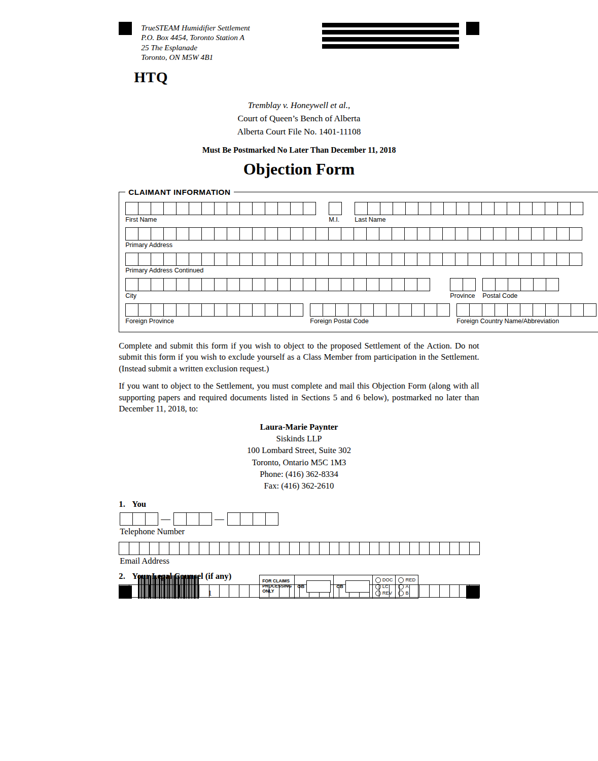TrueSTEAM Humidifier Settlement
P.O. Box 4454, Toronto Station A
25 The Esplanade
Toronto, ON M5W 4B1
HTQ
Tremblay v. Honeywell et al.,
Court of Queen’s Bench of Alberta
Alberta Court File No. 1401-11108
Must Be Postmarked No Later Than December 11, 2018
Objection Form
CLAIMANT INFORMATION
First Name
M.I.
Last Name
Primary Address
Primary Address Continued
City
Province
Postal Code
Foreign Province
Foreign Postal Code
Foreign Country Name/Abbreviation
Complete and submit this form if you wish to object to the proposed Settlement of the Action. Do not submit this form if you wish to exclude yourself as a Class Member from participation in the Settlement. (Instead submit a written exclusion request.)
If you want to object to the Settlement, you must complete and mail this Objection Form (along with all supporting papers and required documents listed in Sections 5 and 6 below), postmarked no later than December 11, 2018, to:
Laura-Marie Paynter
Siskinds LLP
100 Lombard Street, Suite 302
Toronto, Ontario M5C 1M3
Phone: (416) 362-8334
Fax: (416) 362-2610
1. You
—
—
Telephone Number
Email Address
2. Your Legal Counsel (if any)
1
For Claims Processing Only
OB
CB
DOC LC REV
RED A B